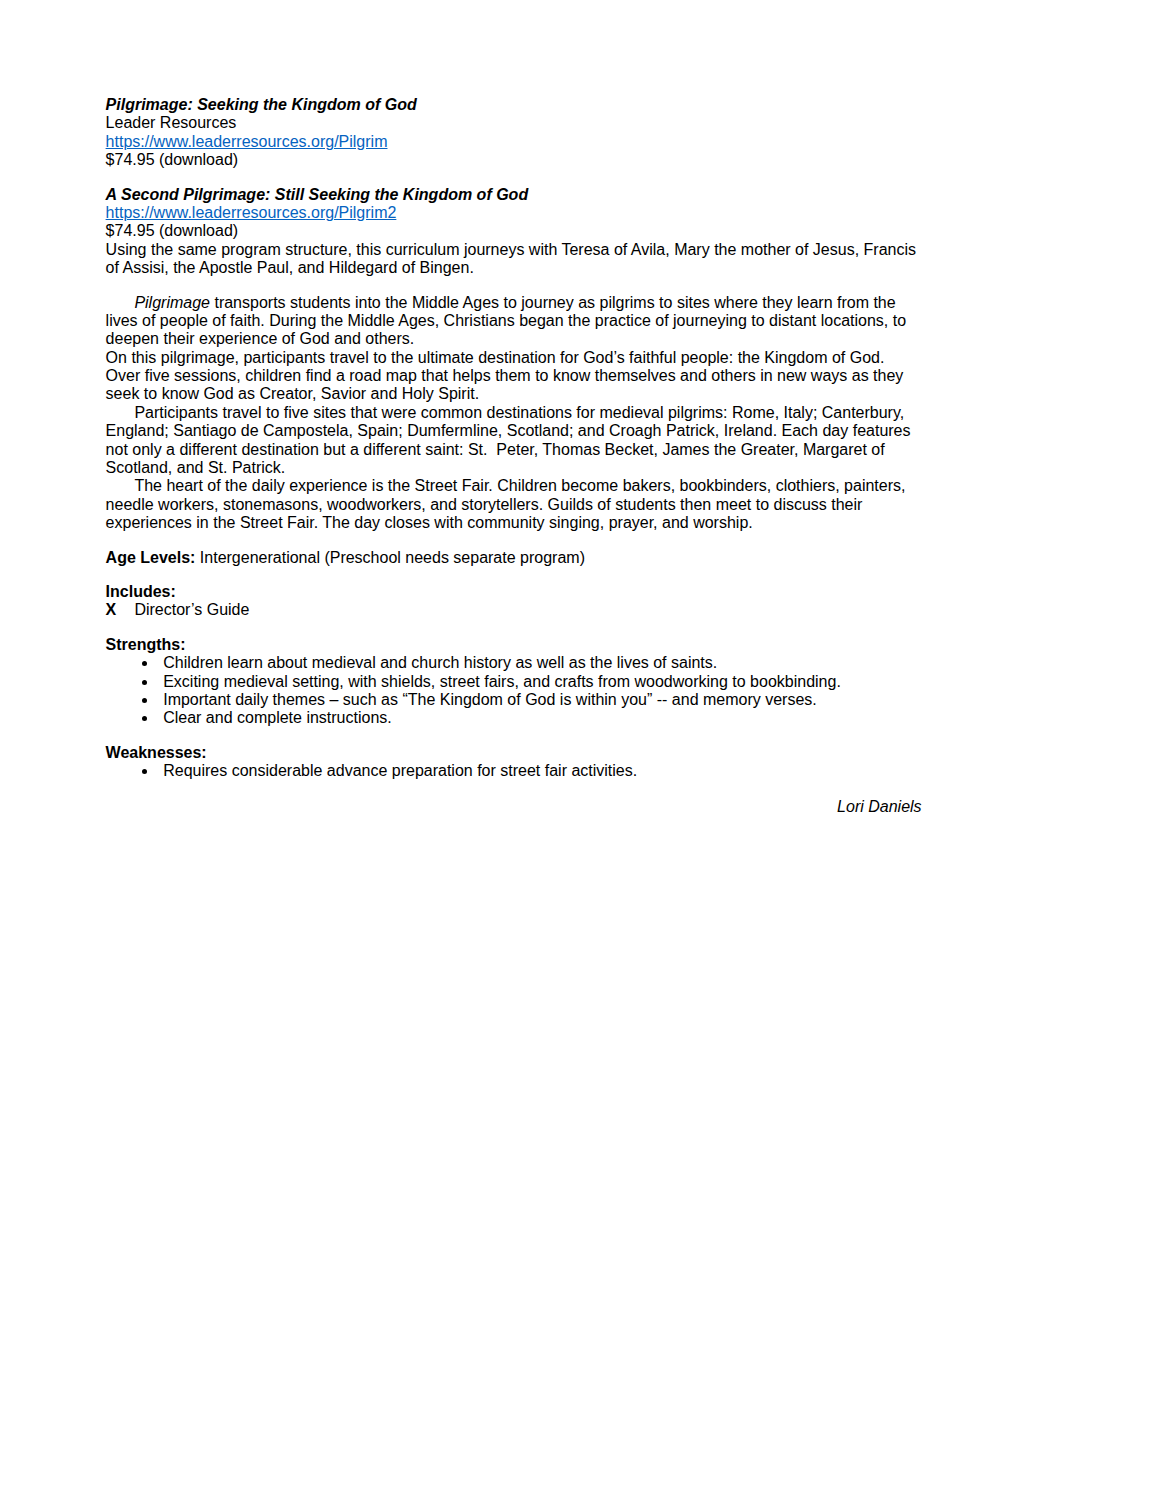Pilgrimage: Seeking the Kingdom of God
Leader Resources
https://www.leaderresources.org/Pilgrim
$74.95 (download)
A Second Pilgrimage: Still Seeking the Kingdom of God
https://www.leaderresources.org/Pilgrim2
$74.95 (download)
Using the same program structure, this curriculum journeys with Teresa of Avila, Mary the mother of Jesus, Francis of Assisi, the Apostle Paul, and Hildegard of Bingen.
Pilgrimage transports students into the Middle Ages to journey as pilgrims to sites where they learn from the lives of people of faith. During the Middle Ages, Christians began the practice of journeying to distant locations, to deepen their experience of God and others.
On this pilgrimage, participants travel to the ultimate destination for God’s faithful people: the Kingdom of God. Over five sessions, children find a road map that helps them to know themselves and others in new ways as they seek to know God as Creator, Savior and Holy Spirit.
Participants travel to five sites that were common destinations for medieval pilgrims: Rome, Italy; Canterbury, England; Santiago de Campostela, Spain; Dumfermline, Scotland; and Croagh Patrick, Ireland. Each day features not only a different destination but a different saint: St. Peter, Thomas Becket, James the Greater, Margaret of Scotland, and St. Patrick.
The heart of the daily experience is the Street Fair. Children become bakers, bookbinders, clothiers, painters, needle workers, stonemasons, woodworkers, and storytellers. Guilds of students then meet to discuss their experiences in the Street Fair. The day closes with community singing, prayer, and worship.
Age Levels: Intergenerational (Preschool needs separate program)
Includes:
XDirector’s Guide
Strengths:
Children learn about medieval and church history as well as the lives of saints.
Exciting medieval setting, with shields, street fairs, and crafts from woodworking to bookbinding.
Important daily themes – such as “The Kingdom of God is within you” -- and memory verses.
Clear and complete instructions.
Weaknesses:
Requires considerable advance preparation for street fair activities.
Lori Daniels